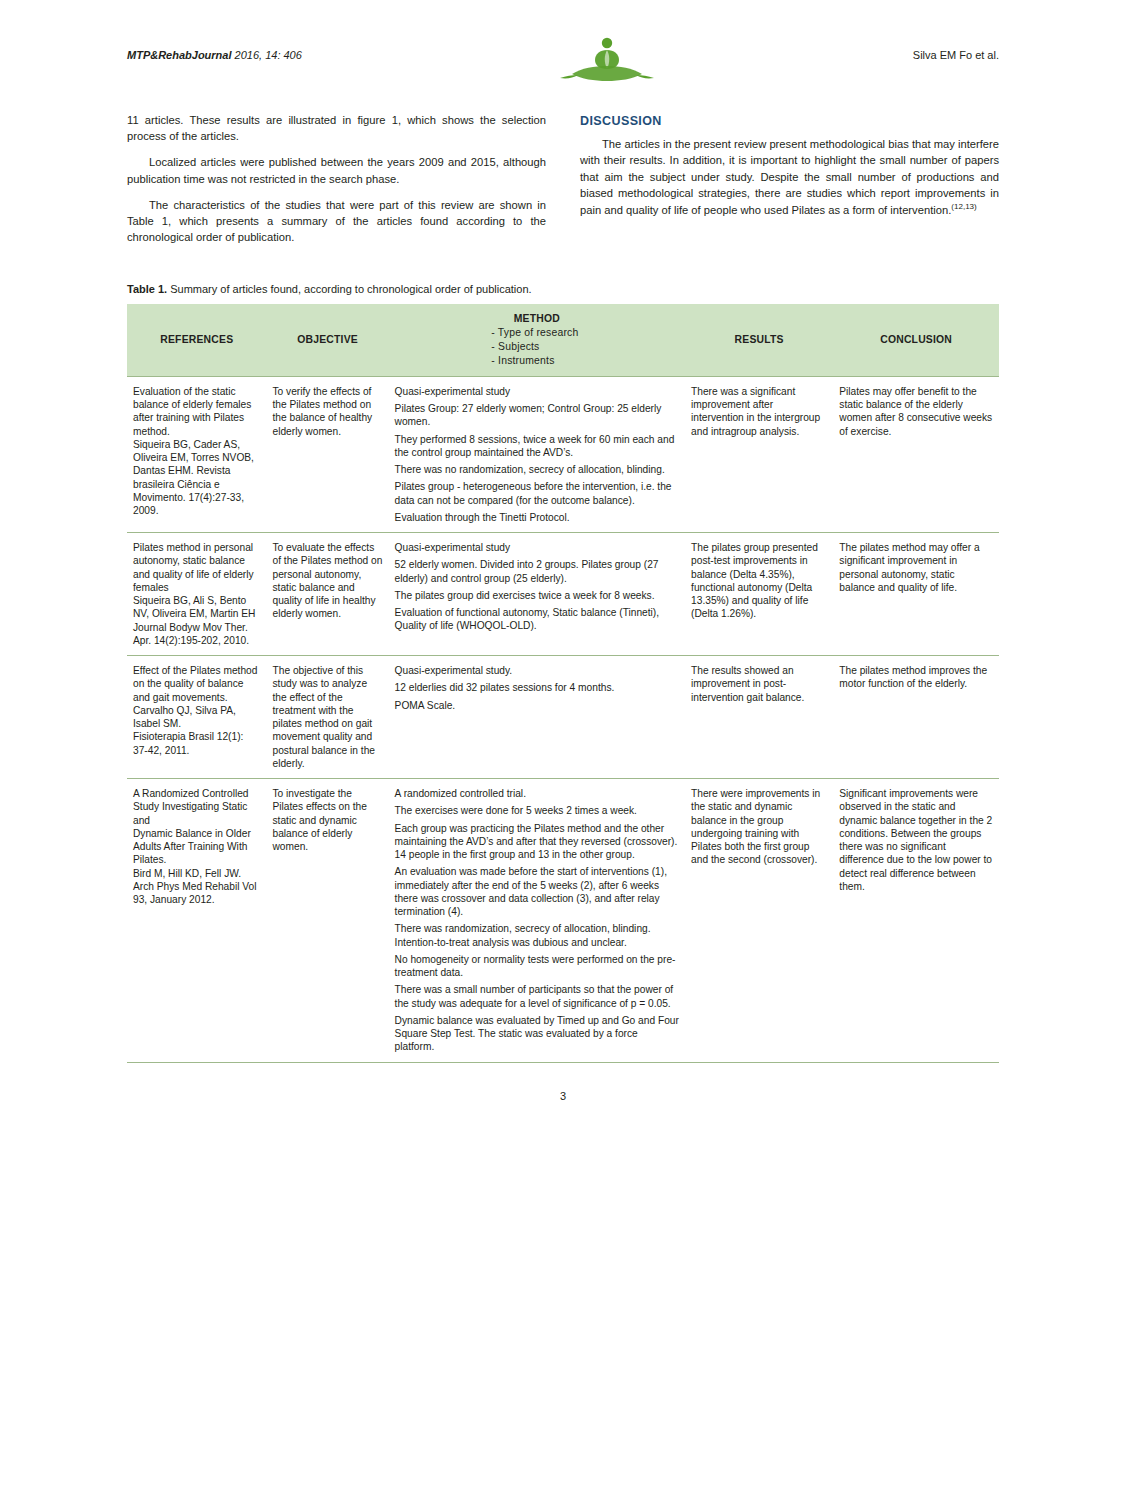MTP&RehabJournal 2016, 14: 406
Silva EM Fo et al.
11 articles. These results are illustrated in figure 1, which shows the selection process of the articles.
Localized articles were published between the years 2009 and 2015, although publication time was not restricted in the search phase.
The characteristics of the studies that were part of this review are shown in Table 1, which presents a summary of the articles found according to the chronological order of publication.
DISCUSSION
The articles in the present review present methodological bias that may interfere with their results. In addition, it is important to highlight the small number of papers that aim the subject under study. Despite the small number of productions and biased methodological strategies, there are studies which report improvements in pain and quality of life of people who used Pilates as a form of intervention.(12,13)
Table 1. Summary of articles found, according to chronological order of publication.
| REFERENCES | OBJECTIVE | METHOD - Type of research - Subjects - Instruments | RESULTS | CONCLUSION |
| --- | --- | --- | --- | --- |
| Evaluation of the static balance of elderly females after training with Pilates method. Siqueira BG, Cader AS, Oliveira EM, Torres NVOB, Dantas EHM. Revista brasileira Ciência e Movimento. 17(4):27-33, 2009. | To verify the effects of the Pilates method on the balance of healthy elderly women. | Quasi-experimental study Pilates Group: 27 elderly women; Control Group: 25 elderly women. They performed 8 sessions, twice a week for 60 min each and the control group maintained the AVD’s. There was no randomization, secrecy of allocation, blinding. Pilates group - heterogeneous before the intervention, i.e. the data can not be compared (for the outcome balance). Evaluation through the Tinetti Protocol. | There was a significant improvement after intervention in the intergroup and intragroup analysis. | Pilates may offer benefit to the static balance of the elderly women after 8 consecutive weeks of exercise. |
| Pilates method in personal autonomy, static balance and quality of life of elderly females Siqueira BG, Ali S, Bento NV, Oliveira EM, Martin EH Journal Bodyw Mov Ther. Apr. 14(2):195-202, 2010. | To evaluate the effects of the Pilates method on personal autonomy, static balance and quality of life in healthy elderly women. | Quasi-experimental study 52 elderly women. Divided into 2 groups. Pilates group (27 elderly) and control group (25 elderly). The pilates group did exercises twice a week for 8 weeks. Evaluation of functional autonomy, Static balance (Tinneti), Quality of life (WHOQOL-OLD). | The pilates group presented post-test improvements in balance (Delta 4.35%), functional autonomy (Delta 13.35%) and quality of life (Delta 1.26%). | The pilates method may offer a significant improvement in personal autonomy, static balance and quality of life. |
| Effect of the Pilates method on the quality of balance and gait movements. Carvalho QJ, Silva PA, Isabel SM. Fisioterapia Brasil 12(1): 37-42, 2011. | The objective of this study was to analyze the effect of the treatment with the pilates method on gait movement quality and postural balance in the elderly. | Quasi-experimental study. 12 elderlies did 32 pilates sessions for 4 months. POMA Scale. | The results showed an improvement in post-intervention gait balance. | The pilates method improves the motor function of the elderly. |
| A Randomized Controlled Study Investigating Static and Dynamic Balance in Older Adults After Training With Pilates. Bird M, Hill KD, Fell JW. Arch Phys Med Rehabil Vol 93, January 2012. | To investigate the Pilates effects on the static and dynamic balance of elderly women. | A randomized controlled trial. The exercises were done for 5 weeks 2 times a week. Each group was practicing the Pilates method and the other maintaining the AVD’s and after that they reversed (crossover). 14 people in the first group and 13 in the other group. An evaluation was made before the start of interventions (1), immediately after the end of the 5 weeks (2), after 6 weeks there was crossover and data collection (3), and after relay termination (4). There was randomization, secrecy of allocation, blinding. Intention-to-treat analysis was dubious and unclear. No homogeneity or normality tests were performed on the pre-treatment data. There was a small number of participants so that the power of the study was adequate for a level of significance of p = 0.05. Dynamic balance was evaluated by Timed up and Go and Four Square Step Test. The static was evaluated by a force platform. | There were improvements in the static and dynamic balance in the group undergoing training with Pilates both the first group and the second (crossover). | Significant improvements were observed in the static and dynamic balance together in the 2 conditions. Between the groups there was no significant difference due to the low power to detect real difference between them. |
3